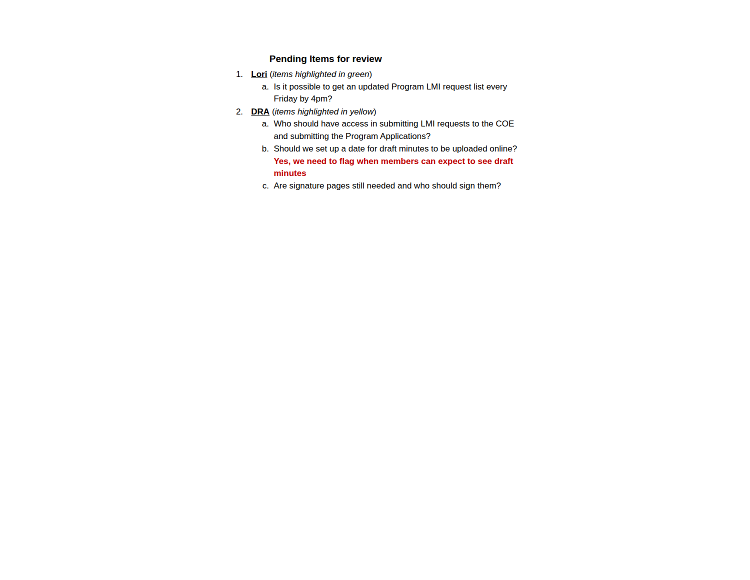Pending Items for review
Lori (items highlighted in green)
Is it possible to get an updated Program LMI request list every Friday by 4pm?
DRA (items highlighted in yellow)
Who should have access in submitting LMI requests to the COE and submitting the Program Applications?
Should we set up a date for draft minutes to be uploaded online? Yes, we need to flag when members can expect to see draft minutes
Are signature pages still needed and who should sign them?